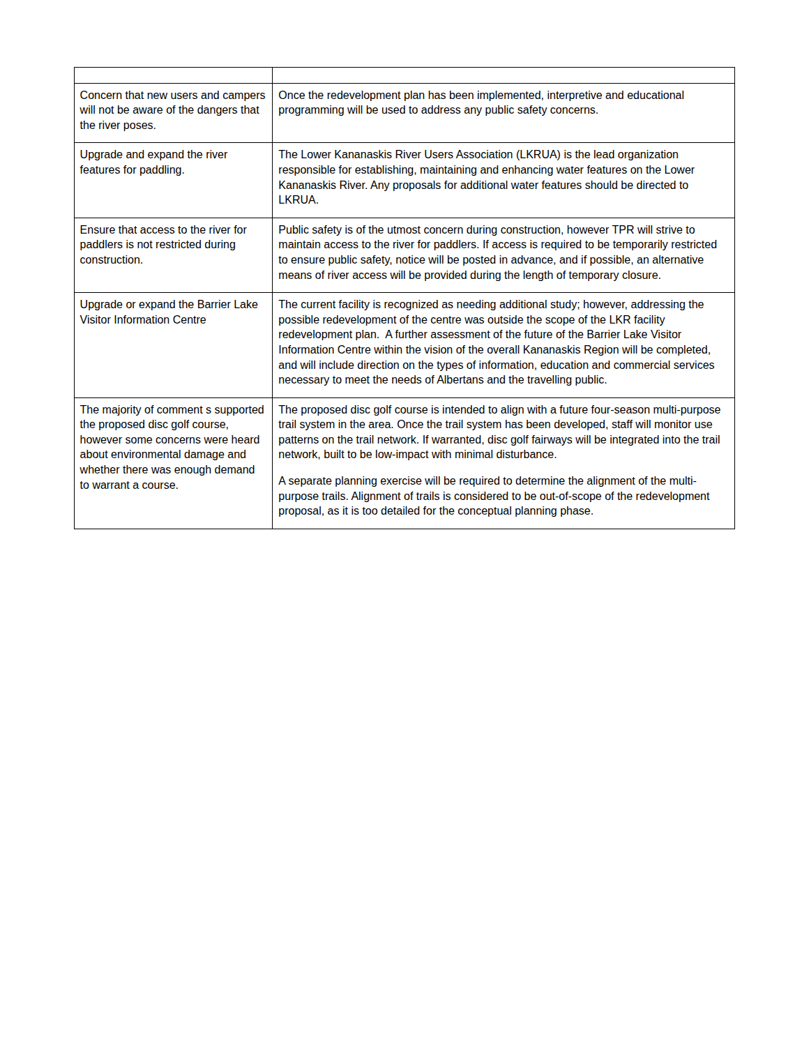| Concern that new users and campers will not be aware of the dangers that the river poses. | Once the redevelopment plan has been implemented, interpretive and educational programming will be used to address any public safety concerns. |
| Upgrade and expand the river features for paddling. | The Lower Kananaskis River Users Association (LKRUA) is the lead organization responsible for establishing, maintaining and enhancing water features on the Lower Kananaskis River. Any proposals for additional water features should be directed to LKRUA. |
| Ensure that access to the river for paddlers is not restricted during construction. | Public safety is of the utmost concern during construction, however TPR will strive to maintain access to the river for paddlers. If access is required to be temporarily restricted to ensure public safety, notice will be posted in advance, and if possible, an alternative means of river access will be provided during the length of temporary closure. |
| Upgrade or expand the Barrier Lake Visitor Information Centre | The current facility is recognized as needing additional study; however, addressing the possible redevelopment of the centre was outside the scope of the LKR facility redevelopment plan. A further assessment of the future of the Barrier Lake Visitor Information Centre within the vision of the overall Kananaskis Region will be completed, and will include direction on the types of information, education and commercial services necessary to meet the needs of Albertans and the travelling public. |
| The majority of comment s supported the proposed disc golf course, however some concerns were heard about environmental damage and whether there was enough demand to warrant a course. | The proposed disc golf course is intended to align with a future four-season multi-purpose trail system in the area. Once the trail system has been developed, staff will monitor use patterns on the trail network. If warranted, disc golf fairways will be integrated into the trail network, built to be low-impact with minimal disturbance. A separate planning exercise will be required to determine the alignment of the multi-purpose trails. Alignment of trails is considered to be out-of-scope of the redevelopment proposal, as it is too detailed for the conceptual planning phase. |